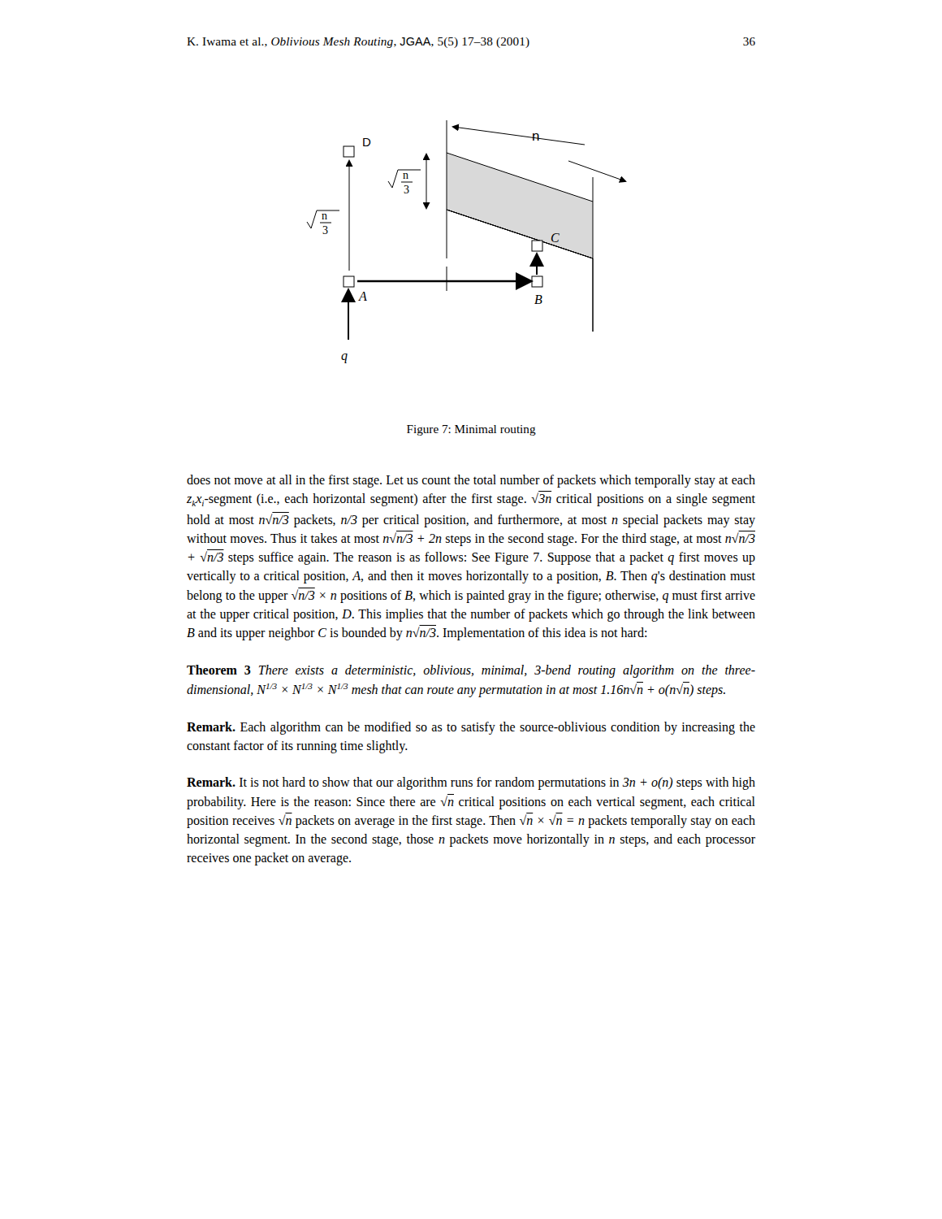K. Iwama et al., Oblivious Mesh Routing, JGAA, 5(5) 17–38 (2001)
36
n n 3 n 3 D A q B C
Figure 7: Minimal routing
does not move at all in the first stage. Let us count the total number of packets which temporally stay at each zkxi-segment (i.e., each horizontal segment) after the first stage. √3n critical positions on a single segment hold at most n√n/3 packets, n/3 per critical position, and furthermore, at most n special packets may stay without moves. Thus it takes at most n√n/3 + 2n steps in the second stage. For the third stage, at most n√n/3 + √n/3 steps suffice again. The reason is as follows: See Figure 7. Suppose that a packet q first moves up vertically to a critical position, A, and then it moves horizontally to a position, B. Then q's destination must belong to the upper √n/3 × n positions of B, which is painted gray in the figure; otherwise, q must first arrive at the upper critical position, D. This implies that the number of packets which go through the link between B and its upper neighbor C is bounded by n√n/3. Implementation of this idea is not hard:
Theorem 3 There exists a deterministic, oblivious, minimal, 3-bend routing algorithm on the three-dimensional, N1/3 × N1/3 × N1/3 mesh that can route any permutation in at most 1.16n√n + o(n√n) steps.
Remark. Each algorithm can be modified so as to satisfy the source-oblivious condition by increasing the constant factor of its running time slightly.
Remark. It is not hard to show that our algorithm runs for random permutations in 3n + o(n) steps with high probability. Here is the reason: Since there are √n critical positions on each vertical segment, each critical position receives √n packets on average in the first stage. Then √n × √n = n packets temporally stay on each horizontal segment. In the second stage, those n packets move horizontally in n steps, and each processor receives one packet on average.